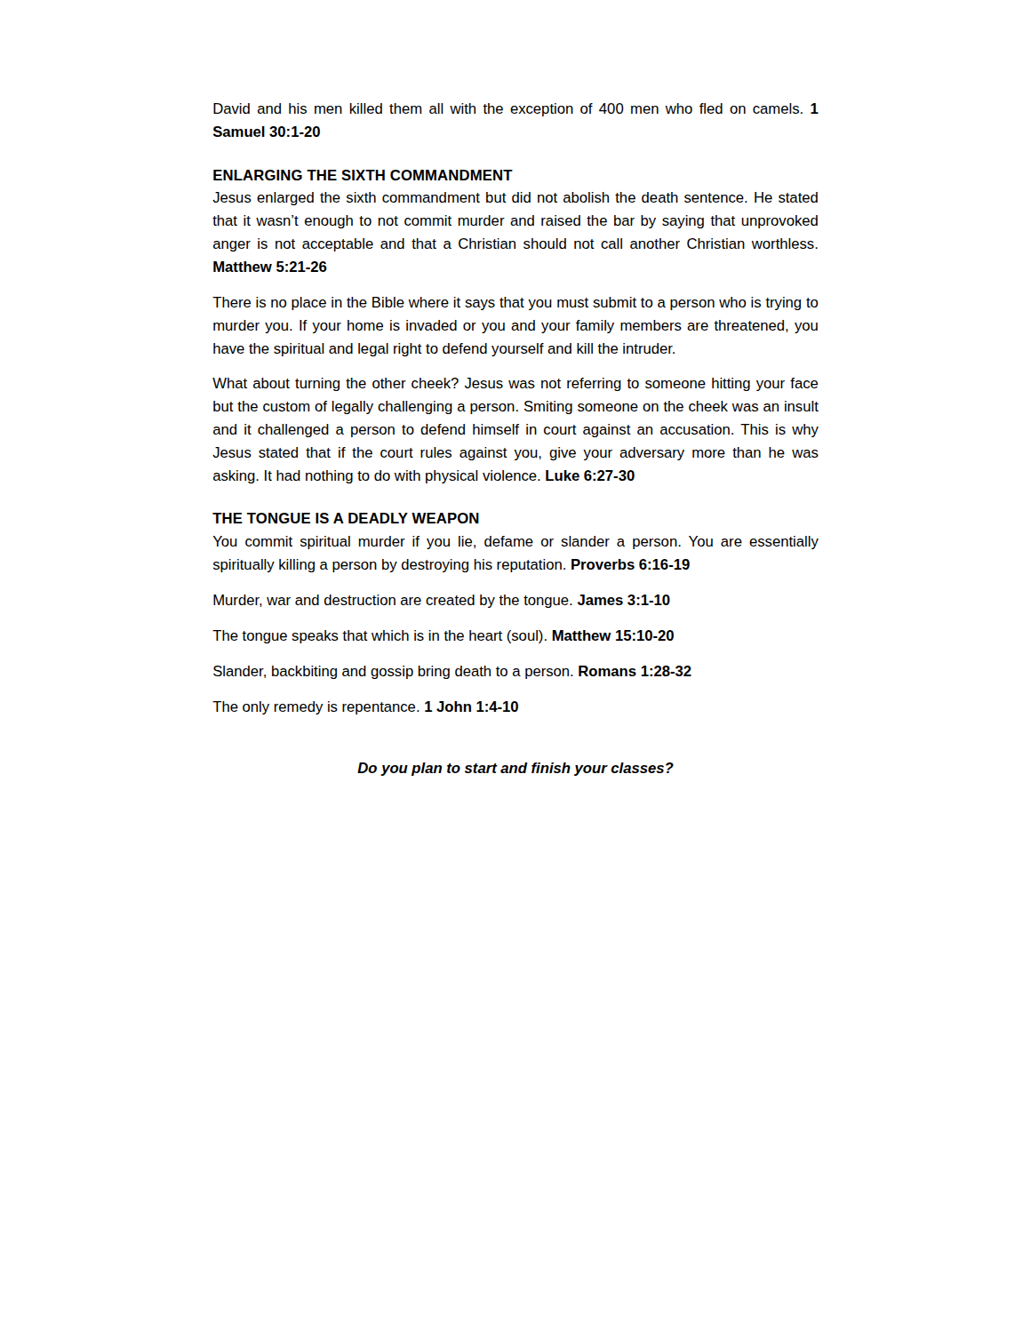David and his men killed them all with the exception of 400 men who fled on camels. 1 Samuel 30:1-20
Enlarging the Sixth Commandment
Jesus enlarged the sixth commandment but did not abolish the death sentence. He stated that it wasn’t enough to not commit murder and raised the bar by saying that unprovoked anger is not acceptable and that a Christian should not call another Christian worthless. Matthew 5:21-26
There is no place in the Bible where it says that you must submit to a person who is trying to murder you. If your home is invaded or you and your family members are threatened, you have the spiritual and legal right to defend yourself and kill the intruder.
What about turning the other cheek? Jesus was not referring to someone hitting your face but the custom of legally challenging a person. Smiting someone on the cheek was an insult and it challenged a person to defend himself in court against an accusation. This is why Jesus stated that if the court rules against you, give your adversary more than he was asking. It had nothing to do with physical violence. Luke 6:27-30
The Tongue is a Deadly Weapon
You commit spiritual murder if you lie, defame or slander a person. You are essentially spiritually killing a person by destroying his reputation. Proverbs 6:16-19
Murder, war and destruction are created by the tongue. James 3:1-10
The tongue speaks that which is in the heart (soul). Matthew 15:10-20
Slander, backbiting and gossip bring death to a person. Romans 1:28-32
The only remedy is repentance. 1 John 1:4-10
Do you plan to start and finish your classes?